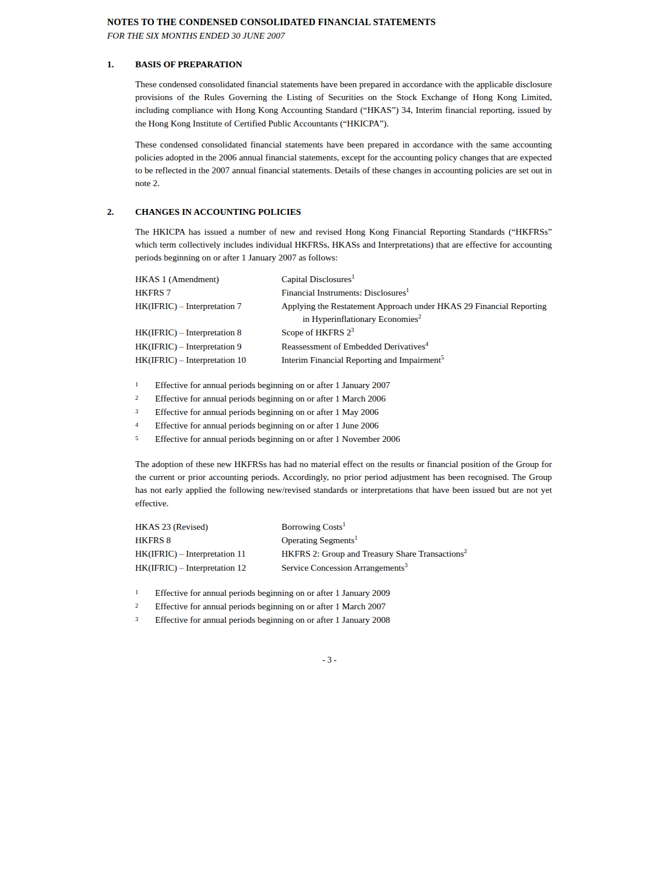NOTES TO THE CONDENSED CONSOLIDATED FINANCIAL STATEMENTS
FOR THE SIX MONTHS ENDED 30 JUNE 2007
1.
BASIS OF PREPARATION
These condensed consolidated financial statements have been prepared in accordance with the applicable disclosure provisions of the Rules Governing the Listing of Securities on the Stock Exchange of Hong Kong Limited, including compliance with Hong Kong Accounting Standard (“HKAS”) 34, Interim financial reporting, issued by the Hong Kong Institute of Certified Public Accountants (“HKICPA”).
These condensed consolidated financial statements have been prepared in accordance with the same accounting policies adopted in the 2006 annual financial statements, except for the accounting policy changes that are expected to be reflected in the 2007 annual financial statements. Details of these changes in accounting policies are set out in note 2.
2.
CHANGES IN ACCOUNTING POLICIES
The HKICPA has issued a number of new and revised Hong Kong Financial Reporting Standards (“HKFRSs” which term collectively includes individual HKFRSs, HKASs and Interpretations) that are effective for accounting periods beginning on or after 1 January 2007 as follows:
| HKAS 1 (Amendment) | Capital Disclosures 1 |
| HKFRS 7 | Financial Instruments: Disclosures 1 |
| HK(IFRIC) – Interpretation 7 | Applying the Restatement Approach under HKAS 29 Financial Reporting in Hyperinflationary Economies 2 |
| HK(IFRIC) – Interpretation 8 | Scope of HKFRS 2 3 |
| HK(IFRIC) – Interpretation 9 | Reassessment of Embedded Derivatives 4 |
| HK(IFRIC) – Interpretation 10 | Interim Financial Reporting and Impairment 5 |
1
Effective for annual periods beginning on or after 1 January 2007
2
Effective for annual periods beginning on or after 1 March 2006
3
Effective for annual periods beginning on or after 1 May 2006
4
Effective for annual periods beginning on or after 1 June 2006
5
Effective for annual periods beginning on or after 1 November 2006
The adoption of these new HKFRSs has had no material effect on the results or financial position of the Group for the current or prior accounting periods. Accordingly, no prior period adjustment has been recognised. The Group has not early applied the following new/revised standards or interpretations that have been issued but are not yet effective.
| HKAS 23 (Revised) | Borrowing Costs 1 |
| HKFRS 8 | Operating Segments 1 |
| HK(IFRIC) – Interpretation 11 | HKFRS 2: Group and Treasury Share Transactions 2 |
| HK(IFRIC) – Interpretation 12 | Service Concession Arrangements 3 |
1
Effective for annual periods beginning on or after 1 January 2009
2
Effective for annual periods beginning on or after 1 March 2007
3
Effective for annual periods beginning on or after 1 January 2008
- 3 -